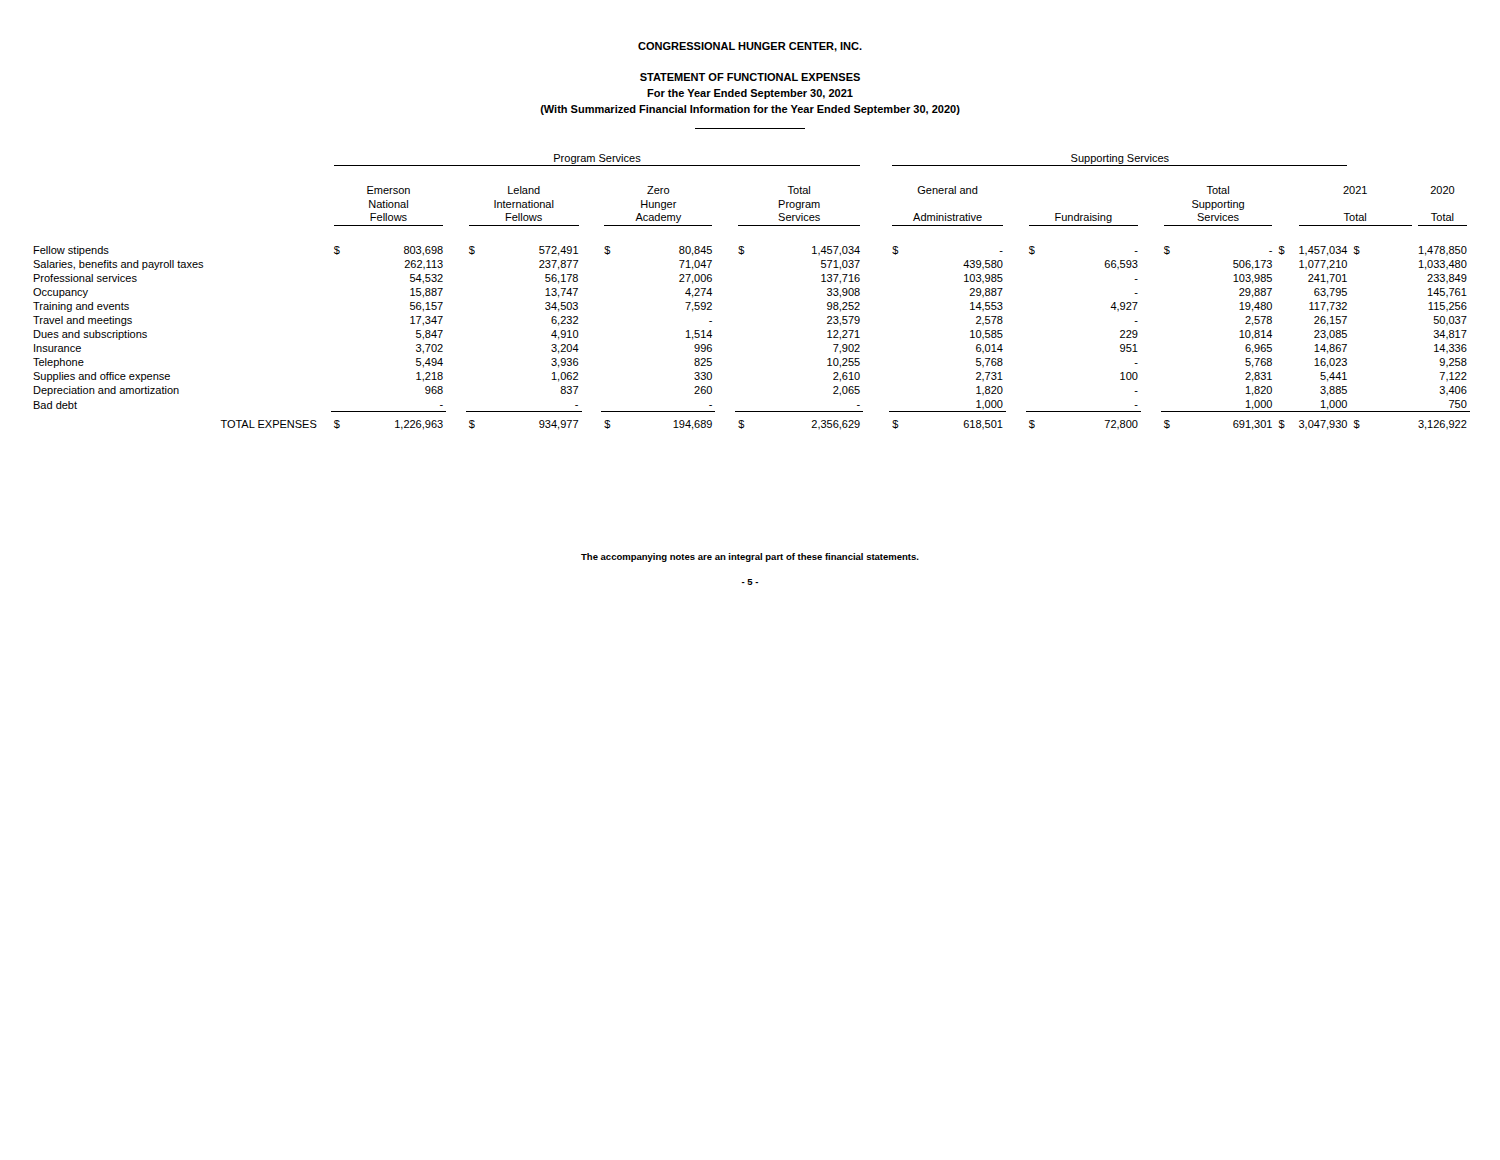CONGRESSIONAL HUNGER CENTER, INC.
STATEMENT OF FUNCTIONAL EXPENSES
For the Year Ended September 30, 2021
(With Summarized Financial Information for the Year Ended September 30, 2020)
| | Program Services | | Supporting Services | |
| | Emerson National Fellows | | Leland International Fellows | | Zero Hunger Academy | | Total Program Services | | General and Administrative | | Fundraising | | Total Supporting Services | | 2021 Total | 2020 Total |
| Fellow stipends | $ | 803,698 | | $ | 572,491 | | $ | 80,845 | | $ | 1,457,034 | | $ | - | | $ | - | | $ | - | $ | 1,457,034 | $ | 1,478,850 |
| Salaries, benefits and payroll taxes | | 262,113 | | | 237,877 | | | 71,047 | | | 571,037 | | | 439,580 | | | 66,593 | | | 506,173 | | 1,077,210 | | 1,033,480 |
| Professional services | | 54,532 | | | 56,178 | | | 27,006 | | | 137,716 | | | 103,985 | | | - | | | 103,985 | | 241,701 | | 233,849 |
| Occupancy | | 15,887 | | | 13,747 | | | 4,274 | | | 33,908 | | | 29,887 | | | - | | | 29,887 | | 63,795 | | 145,761 |
| Training and events | | 56,157 | | | 34,503 | | | 7,592 | | | 98,252 | | | 14,553 | | | 4,927 | | | 19,480 | | 117,732 | | 115,256 |
| Travel and meetings | | 17,347 | | | 6,232 | | | - | | | 23,579 | | | 2,578 | | | - | | | 2,578 | | 26,157 | | 50,037 |
| Dues and subscriptions | | 5,847 | | | 4,910 | | | 1,514 | | | 12,271 | | | 10,585 | | | 229 | | | 10,814 | | 23,085 | | 34,817 |
| Insurance | | 3,702 | | | 3,204 | | | 996 | | | 7,902 | | | 6,014 | | | 951 | | | 6,965 | | 14,867 | | 14,336 |
| Telephone | | 5,494 | | | 3,936 | | | 825 | | | 10,255 | | | 5,768 | | | - | | | 5,768 | | 16,023 | | 9,258 |
| Supplies and office expense | | 1,218 | | | 1,062 | | | 330 | | | 2,610 | | | 2,731 | | | 100 | | | 2,831 | | 5,441 | | 7,122 |
| Depreciation and amortization | | 968 | | | 837 | | | 260 | | | 2,065 | | | 1,820 | | | - | | | 1,820 | | 3,885 | | 3,406 |
| Bad debt | | - | | | - | | | - | | | - | | | 1,000 | | | - | | | 1,000 | | 1,000 | | 750 |
| TOTAL EXPENSES | $ | 1,226,963 | | $ | 934,977 | | $ | 194,689 | | $ | 2,356,629 | | $ | 618,501 | | $ | 72,800 | | $ | 691,301 | $ | 3,047,930 | $ | 3,126,922 |
The accompanying notes are an integral part of these financial statements.
- 5 -